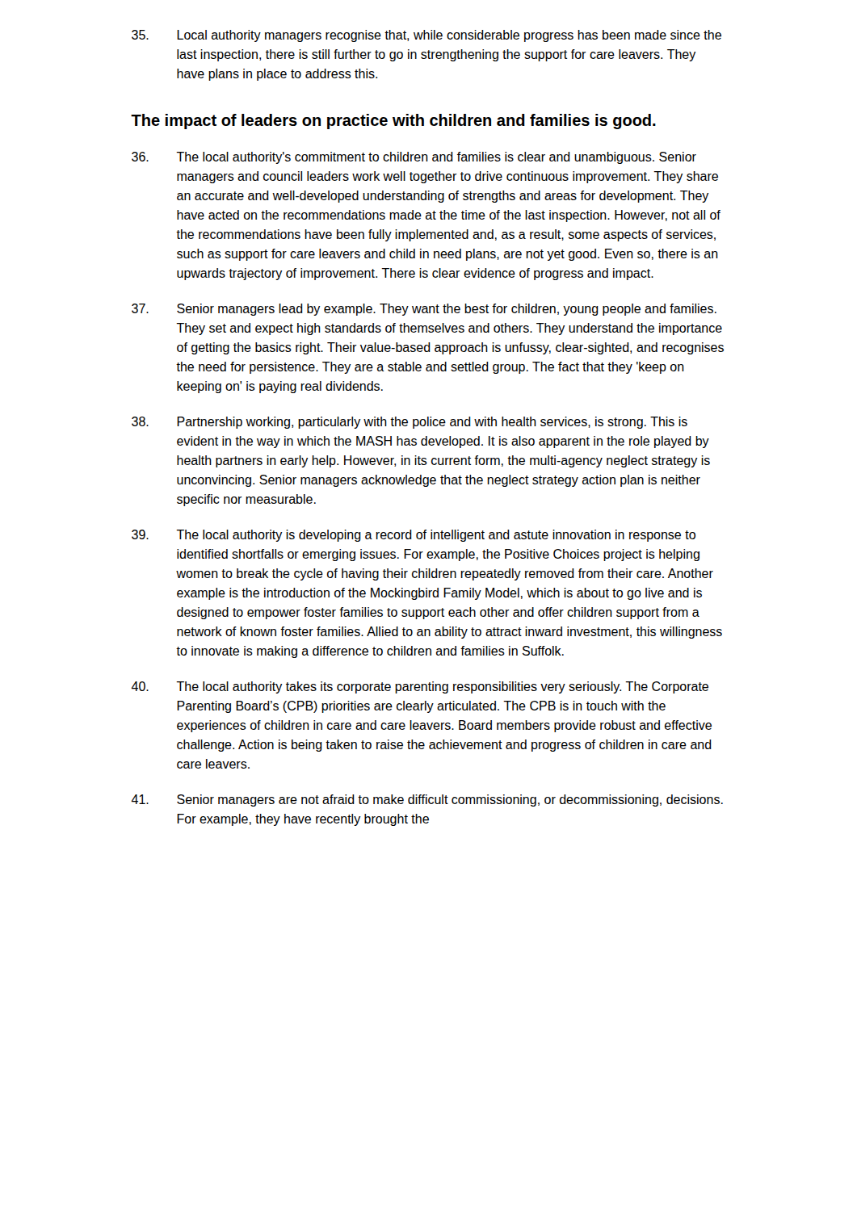35. Local authority managers recognise that, while considerable progress has been made since the last inspection, there is still further to go in strengthening the support for care leavers. They have plans in place to address this.
The impact of leaders on practice with children and families is good.
36. The local authority's commitment to children and families is clear and unambiguous. Senior managers and council leaders work well together to drive continuous improvement. They share an accurate and well-developed understanding of strengths and areas for development. They have acted on the recommendations made at the time of the last inspection. However, not all of the recommendations have been fully implemented and, as a result, some aspects of services, such as support for care leavers and child in need plans, are not yet good. Even so, there is an upwards trajectory of improvement. There is clear evidence of progress and impact.
37. Senior managers lead by example. They want the best for children, young people and families. They set and expect high standards of themselves and others. They understand the importance of getting the basics right. Their value-based approach is unfussy, clear-sighted, and recognises the need for persistence. They are a stable and settled group. The fact that they 'keep on keeping on' is paying real dividends.
38. Partnership working, particularly with the police and with health services, is strong. This is evident in the way in which the MASH has developed. It is also apparent in the role played by health partners in early help. However, in its current form, the multi-agency neglect strategy is unconvincing. Senior managers acknowledge that the neglect strategy action plan is neither specific nor measurable.
39. The local authority is developing a record of intelligent and astute innovation in response to identified shortfalls or emerging issues. For example, the Positive Choices project is helping women to break the cycle of having their children repeatedly removed from their care. Another example is the introduction of the Mockingbird Family Model, which is about to go live and is designed to empower foster families to support each other and offer children support from a network of known foster families. Allied to an ability to attract inward investment, this willingness to innovate is making a difference to children and families in Suffolk.
40. The local authority takes its corporate parenting responsibilities very seriously. The Corporate Parenting Board’s (CPB) priorities are clearly articulated. The CPB is in touch with the experiences of children in care and care leavers. Board members provide robust and effective challenge. Action is being taken to raise the achievement and progress of children in care and care leavers.
41. Senior managers are not afraid to make difficult commissioning, or decommissioning, decisions. For example, they have recently brought the